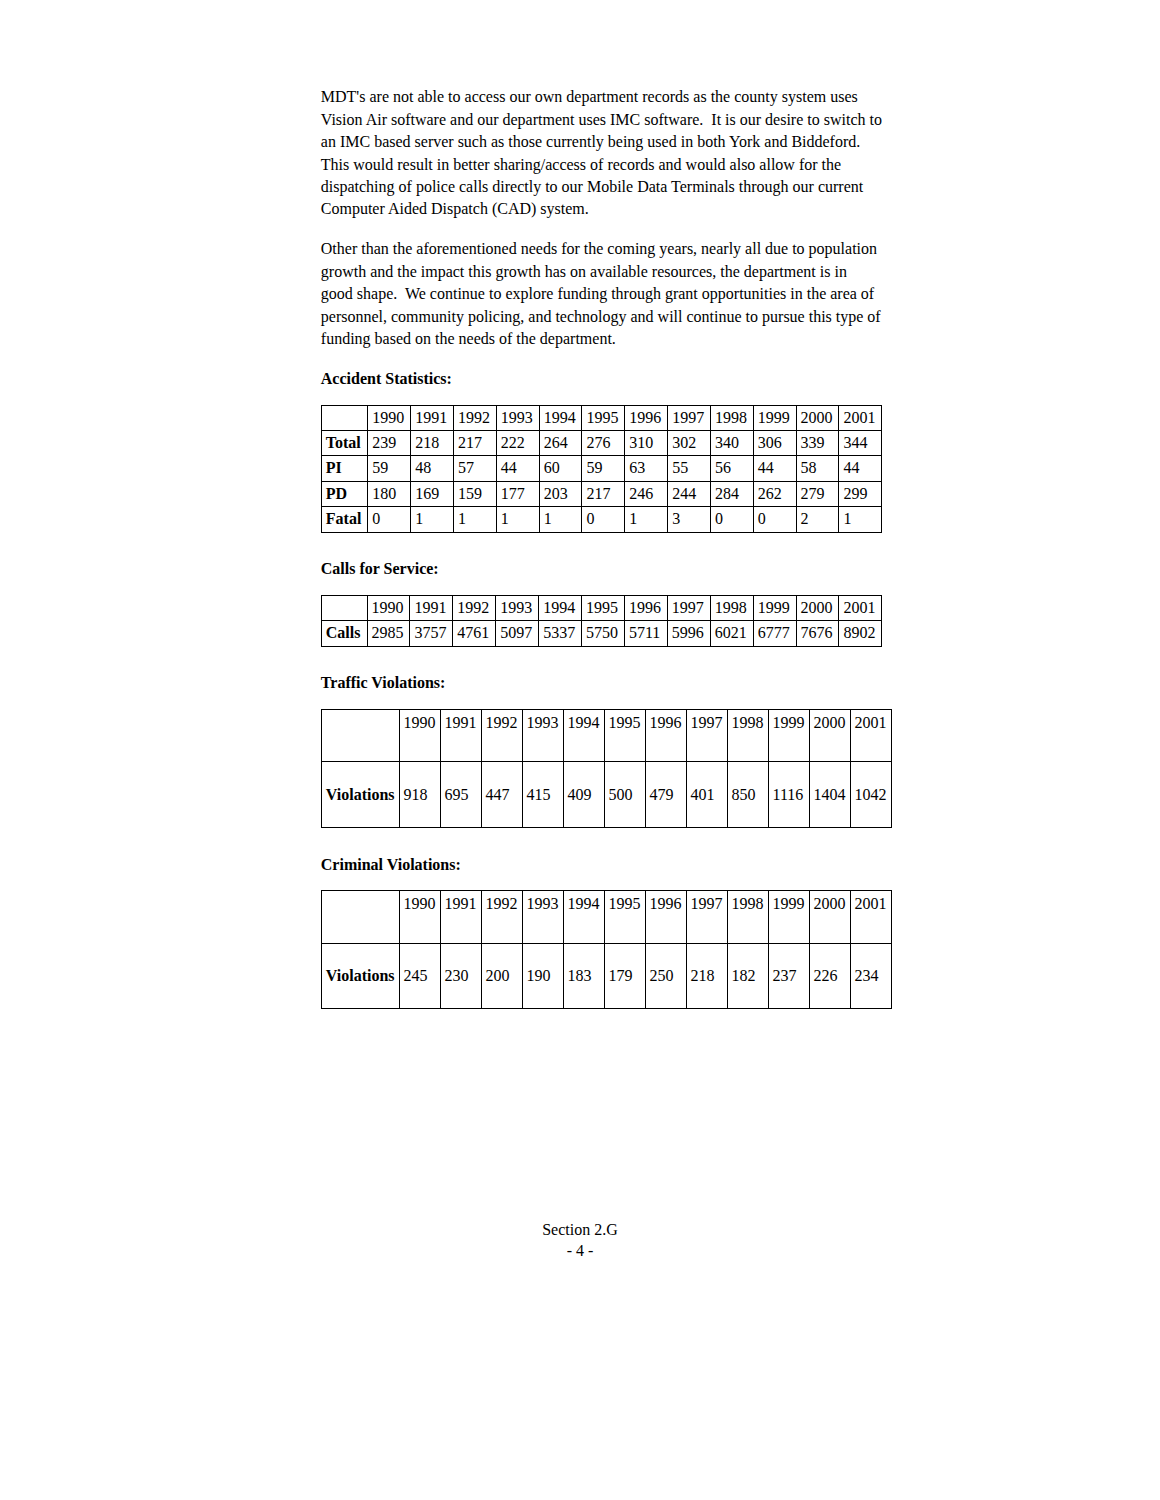MDT's are not able to access our own department records as the county system uses Vision Air software and our department uses IMC software. It is our desire to switch to an IMC based server such as those currently being used in both York and Biddeford. This would result in better sharing/access of records and would also allow for the dispatching of police calls directly to our Mobile Data Terminals through our current Computer Aided Dispatch (CAD) system.
Other than the aforementioned needs for the coming years, nearly all due to population growth and the impact this growth has on available resources, the department is in good shape. We continue to explore funding through grant opportunities in the area of personnel, community policing, and technology and will continue to pursue this type of funding based on the needs of the department.
Accident Statistics:
| | 1990 | 1991 | 1992 | 1993 | 1994 | 1995 | 1996 | 1997 | 1998 | 1999 | 2000 | 2001 |
| --- | --- | --- | --- | --- | --- | --- | --- | --- | --- | --- | --- | --- |
| Total | 239 | 218 | 217 | 222 | 264 | 276 | 310 | 302 | 340 | 306 | 339 | 344 |
| PI | 59 | 48 | 57 | 44 | 60 | 59 | 63 | 55 | 56 | 44 | 58 | 44 |
| PD | 180 | 169 | 159 | 177 | 203 | 217 | 246 | 244 | 284 | 262 | 279 | 299 |
| Fatal | 0 | 1 | 1 | 1 | 1 | 0 | 1 | 3 | 0 | 0 | 2 | 1 |
Calls for Service:
| | 1990 | 1991 | 1992 | 1993 | 1994 | 1995 | 1996 | 1997 | 1998 | 1999 | 2000 | 2001 |
| --- | --- | --- | --- | --- | --- | --- | --- | --- | --- | --- | --- | --- |
| Calls | 2985 | 3757 | 4761 | 5097 | 5337 | 5750 | 5711 | 5996 | 6021 | 6777 | 7676 | 8902 |
Traffic Violations:
| | 1990 | 1991 | 1992 | 1993 | 1994 | 1995 | 1996 | 1997 | 1998 | 1999 | 2000 | 2001 |
| --- | --- | --- | --- | --- | --- | --- | --- | --- | --- | --- | --- | --- |
| Violations | 918 | 695 | 447 | 415 | 409 | 500 | 479 | 401 | 850 | 1116 | 1404 | 1042 |
Criminal Violations:
| | 1990 | 1991 | 1992 | 1993 | 1994 | 1995 | 1996 | 1997 | 1998 | 1999 | 2000 | 2001 |
| --- | --- | --- | --- | --- | --- | --- | --- | --- | --- | --- | --- | --- |
| Violations | 245 | 230 | 200 | 190 | 183 | 179 | 250 | 218 | 182 | 237 | 226 | 234 |
Section 2.G
- 4 -